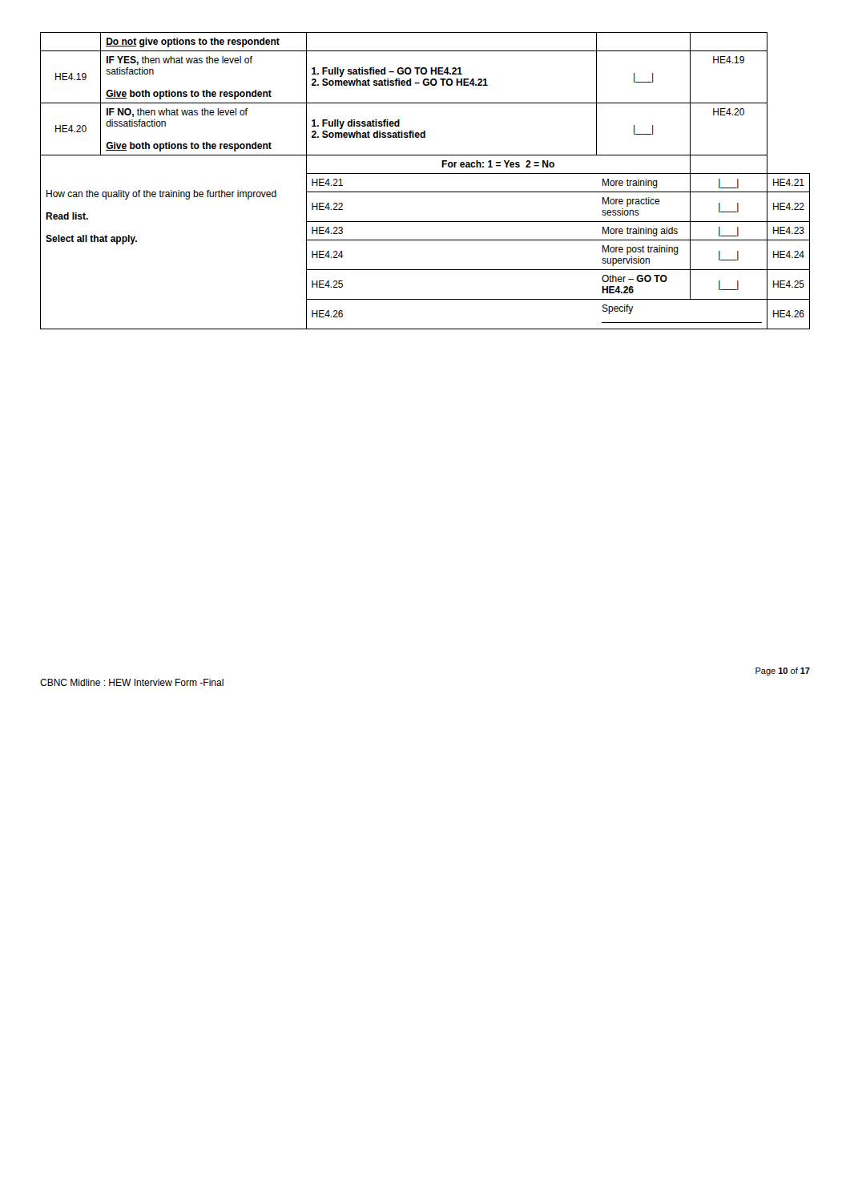| | Do not give options to the respondent | | | |
| HE4.19 | IF YES, then what was the level of satisfaction Give both options to the respondent | 1. Fully satisfied – GO TO HE4.21 2. Somewhat satisfied – GO TO HE4.21 | /___/ | HE4.19 |
| HE4.20 | IF NO, then what was the level of dissatisfaction Give both options to the respondent | 1. Fully dissatisfied 2. Somewhat dissatisfied | /___/ | HE4.20 |
| | For each: 1 = Yes 2 = No | |
| How can the quality of the training be further improved Read list. Select all that apply. | HE4.21 | More training | /___/ | HE4.21 |
| HE4.22 | More practice sessions | /___/ | HE4.22 |
| HE4.23 | More training aids | /___/ | HE4.23 |
| HE4.24 | More post training supervision | /___/ | HE4.24 |
| HE4.25 | Other – GO TO HE4.26 | /___/ | HE4.25 |
| HE4.26 | Specify | HE4.26 |
Page 10 of 17
CBNC Midline : HEW Interview Form -Final